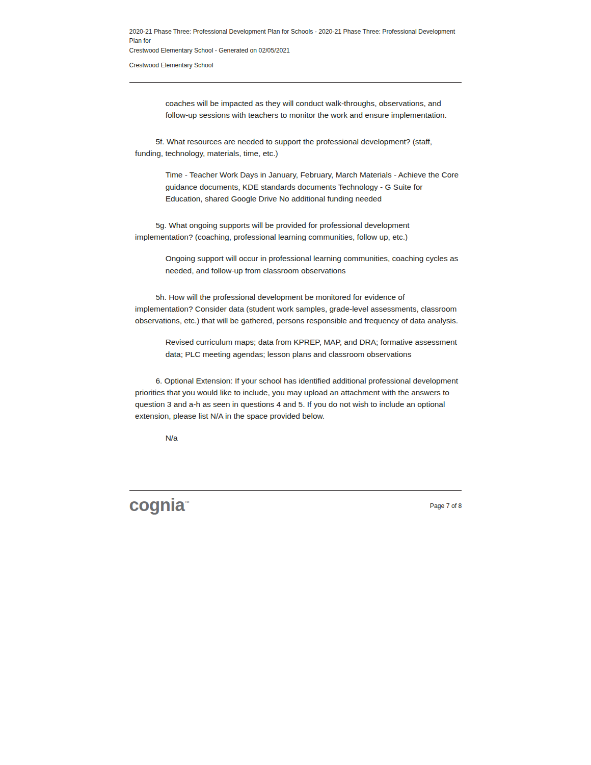2020-21 Phase Three: Professional Development Plan for Schools - 2020-21 Phase Three: Professional Development Plan for Crestwood Elementary School - Generated on 02/05/2021 Crestwood Elementary School
coaches will be impacted as they will conduct walk-throughs, observations, and follow-up sessions with teachers to monitor the work and ensure implementation.
5f. What resources are needed to support the professional development? (staff, funding, technology, materials, time, etc.)
Time - Teacher Work Days in January, February, March Materials - Achieve the Core guidance documents, KDE standards documents Technology - G Suite for Education, shared Google Drive No additional funding needed
5g. What ongoing supports will be provided for professional development implementation? (coaching, professional learning communities, follow up, etc.)
Ongoing support will occur in professional learning communities, coaching cycles as needed, and follow-up from classroom observations
5h. How will the professional development be monitored for evidence of implementation? Consider data (student work samples, grade-level assessments, classroom observations, etc.) that will be gathered, persons responsible and frequency of data analysis.
Revised curriculum maps; data from KPREP, MAP, and DRA; formative assessment data; PLC meeting agendas; lesson plans and classroom observations
6. Optional Extension: If your school has identified additional professional development priorities that you would like to include, you may upload an attachment with the answers to question 3 and a-h as seen in questions 4 and 5. If you do not wish to include an optional extension, please list N/A in the space provided below.
N/a
cognia™
Page 7 of 8